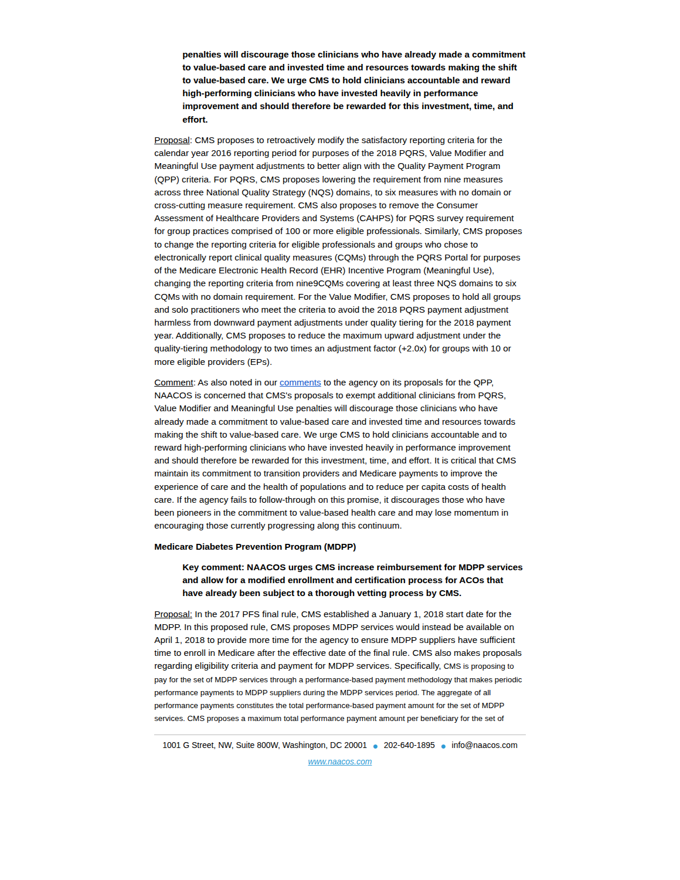penalties will discourage those clinicians who have already made a commitment to value-based care and invested time and resources towards making the shift to value-based care. We urge CMS to hold clinicians accountable and reward high-performing clinicians who have invested heavily in performance improvement and should therefore be rewarded for this investment, time, and effort.
Proposal: CMS proposes to retroactively modify the satisfactory reporting criteria for the calendar year 2016 reporting period for purposes of the 2018 PQRS, Value Modifier and Meaningful Use payment adjustments to better align with the Quality Payment Program (QPP) criteria. For PQRS, CMS proposes lowering the requirement from nine measures across three National Quality Strategy (NQS) domains, to six measures with no domain or cross-cutting measure requirement. CMS also proposes to remove the Consumer Assessment of Healthcare Providers and Systems (CAHPS) for PQRS survey requirement for group practices comprised of 100 or more eligible professionals. Similarly, CMS proposes to change the reporting criteria for eligible professionals and groups who chose to electronically report clinical quality measures (CQMs) through the PQRS Portal for purposes of the Medicare Electronic Health Record (EHR) Incentive Program (Meaningful Use), changing the reporting criteria from nine9CQMs covering at least three NQS domains to six CQMs with no domain requirement. For the Value Modifier, CMS proposes to hold all groups and solo practitioners who meet the criteria to avoid the 2018 PQRS payment adjustment harmless from downward payment adjustments under quality tiering for the 2018 payment year. Additionally, CMS proposes to reduce the maximum upward adjustment under the quality-tiering methodology to two times an adjustment factor (+2.0x) for groups with 10 or more eligible providers (EPs).
Comment: As also noted in our comments to the agency on its proposals for the QPP, NAACOS is concerned that CMS's proposals to exempt additional clinicians from PQRS, Value Modifier and Meaningful Use penalties will discourage those clinicians who have already made a commitment to value-based care and invested time and resources towards making the shift to value-based care. We urge CMS to hold clinicians accountable and to reward high-performing clinicians who have invested heavily in performance improvement and should therefore be rewarded for this investment, time, and effort. It is critical that CMS maintain its commitment to transition providers and Medicare payments to improve the experience of care and the health of populations and to reduce per capita costs of health care. If the agency fails to follow-through on this promise, it discourages those who have been pioneers in the commitment to value-based health care and may lose momentum in encouraging those currently progressing along this continuum.
Medicare Diabetes Prevention Program (MDPP)
Key comment: NAACOS urges CMS increase reimbursement for MDPP services and allow for a modified enrollment and certification process for ACOs that have already been subject to a thorough vetting process by CMS.
Proposal: In the 2017 PFS final rule, CMS established a January 1, 2018 start date for the MDPP. In this proposed rule, CMS proposes MDPP services would instead be available on April 1, 2018 to provide more time for the agency to ensure MDPP suppliers have sufficient time to enroll in Medicare after the effective date of the final rule. CMS also makes proposals regarding eligibility criteria and payment for MDPP services. Specifically, CMS is proposing to pay for the set of MDPP services through a performance-based payment methodology that makes periodic performance payments to MDPP suppliers during the MDPP services period. The aggregate of all performance payments constitutes the total performance-based payment amount for the set of MDPP services. CMS proposes a maximum total performance payment amount per beneficiary for the set of
1001 G Street, NW, Suite 800W, Washington, DC 20001 ● 202-640-1895 ● info@naacos.com
www.naacos.com